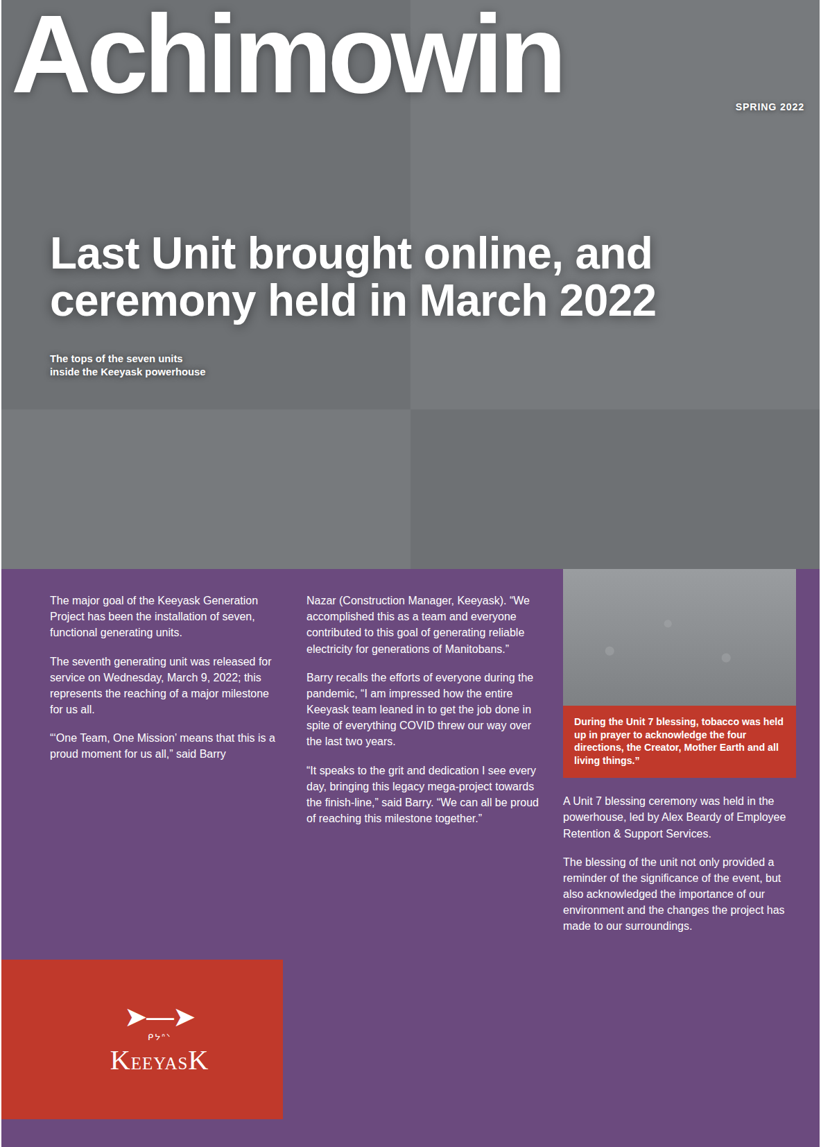Achimowin
SPRING 2022
Last Unit brought online, and ceremony held in March 2022
The tops of the seven units
inside the Keeyask powerhouse
The major goal of the Keeyask Generation Project has been the installation of seven, functional generating units.
The seventh generating unit was released for service on Wednesday, March 9, 2022; this represents the reaching of a major milestone for us all.
“‘One Team, One Mission’ means that this is a proud moment for us all,” said Barry
Nazar (Construction Manager, Keeyask). “We accomplished this as a team and everyone contributed to this goal of generating reliable electricity for generations of Manitobans.”
Barry recalls the efforts of everyone during the pandemic, “I am impressed how the entire Keeyask team leaned in to get the job done in spite of everything COVID threw our way over the last two years.
“It speaks to the grit and dedication I see every day, bringing this legacy mega-project towards the finish-line,” said Barry. “We can all be proud of reaching this milestone together.”
During the Unit 7 blessing, tobacco was held up in prayer to acknowledge the four directions, the Creator, Mother Earth and all living things.”
A Unit 7 blessing ceremony was held in the powerhouse, led by Alex Beardy of Employee Retention & Support Services.
The blessing of the unit not only provided a reminder of the significance of the event, but also acknowledged the importance of our environment and the changes the project has made to our surroundings.
➤—➤ ᑭᔭᐢᐠ KEEYASK